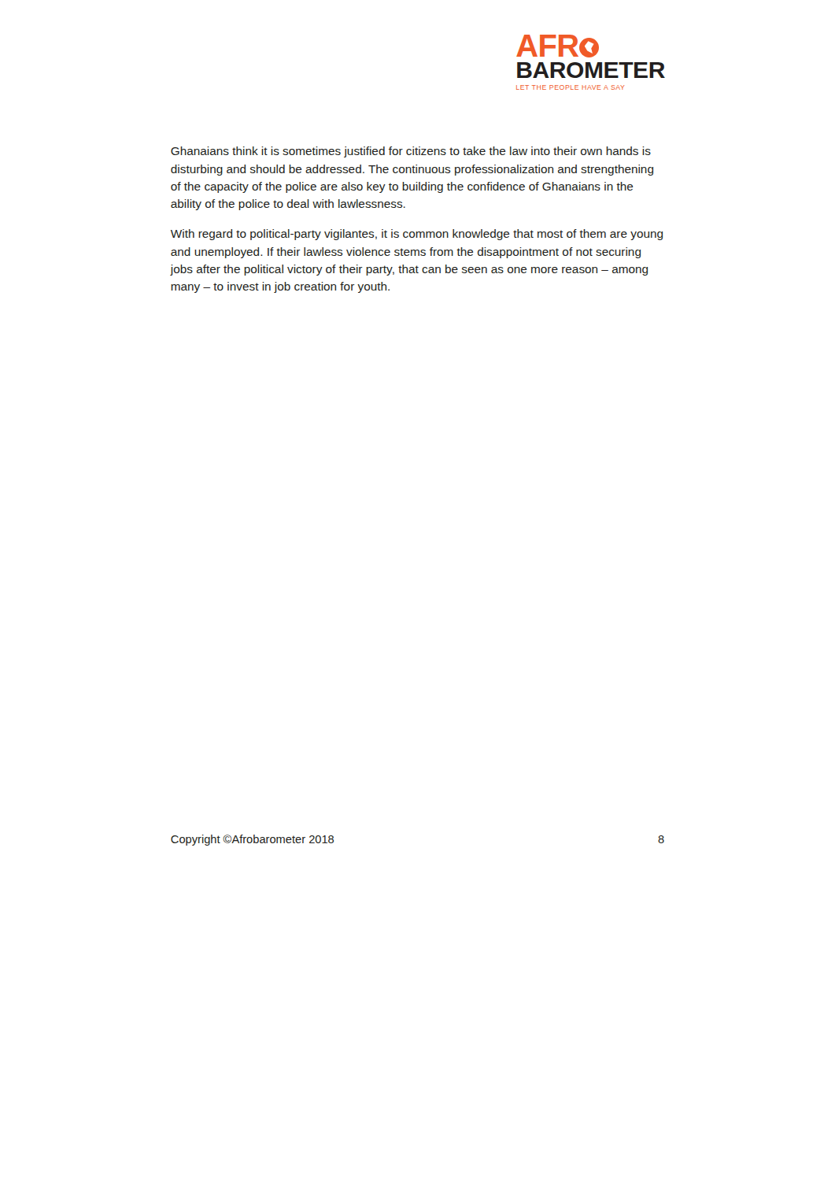AFR BAROMETER Let the people have a say
Ghanaians think it is sometimes justified for citizens to take the law into their own hands is disturbing and should be addressed. The continuous professionalization and strengthening of the capacity of the police are also key to building the confidence of Ghanaians in the ability of the police to deal with lawlessness.
With regard to political-party vigilantes, it is common knowledge that most of them are young and unemployed. If their lawless violence stems from the disappointment of not securing jobs after the political victory of their party, that can be seen as one more reason – among many – to invest in job creation for youth.
Copyright ©Afrobarometer 2018 8